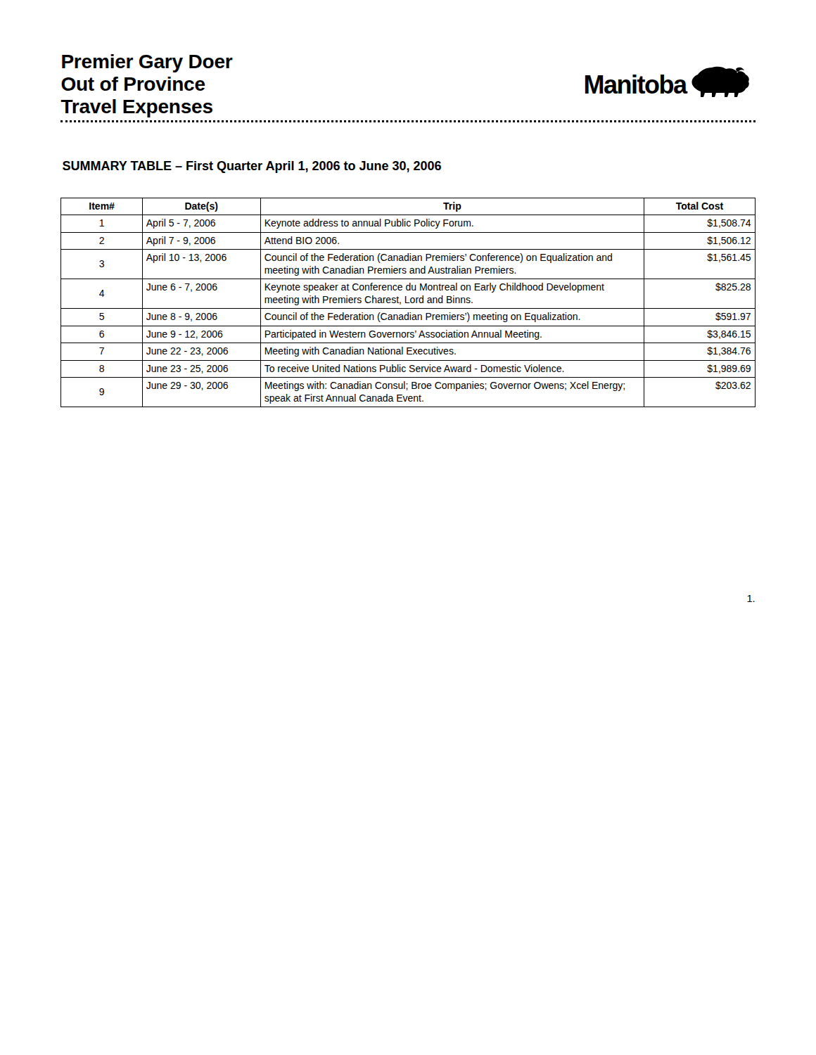Premier Gary Doer
Out of Province
Travel Expenses
Manitoba
SUMMARY TABLE – First Quarter April 1, 2006 to June 30, 2006
| Item# | Date(s) | Trip | Total Cost |
| --- | --- | --- | --- |
| 1 | April 5 - 7, 2006 | Keynote address to annual Public Policy Forum. | $1,508.74 |
| 2 | April 7 - 9, 2006 | Attend BIO 2006. | $1,506.12 |
| 3 | April 10 - 13, 2006 | Council of the Federation (Canadian Premiers’ Conference) on Equalization and meeting with Canadian Premiers and Australian Premiers. | $1,561.45 |
| 4 | June 6 - 7, 2006 | Keynote speaker at Conference du Montreal on Early Childhood Development meeting with Premiers Charest, Lord and Binns. | $825.28 |
| 5 | June 8 - 9, 2006 | Council of the Federation (Canadian Premiers’) meeting on Equalization. | $591.97 |
| 6 | June 9 - 12, 2006 | Participated in Western Governors’ Association Annual Meeting. | $3,846.15 |
| 7 | June 22 - 23, 2006 | Meeting with Canadian National Executives. | $1,384.76 |
| 8 | June 23 - 25, 2006 | To receive United Nations Public Service Award - Domestic Violence. | $1,989.69 |
| 9 | June 29 - 30, 2006 | Meetings with: Canadian Consul; Broe Companies; Governor Owens; Xcel Energy; speak at First Annual Canada Event. | $203.62 |
1.